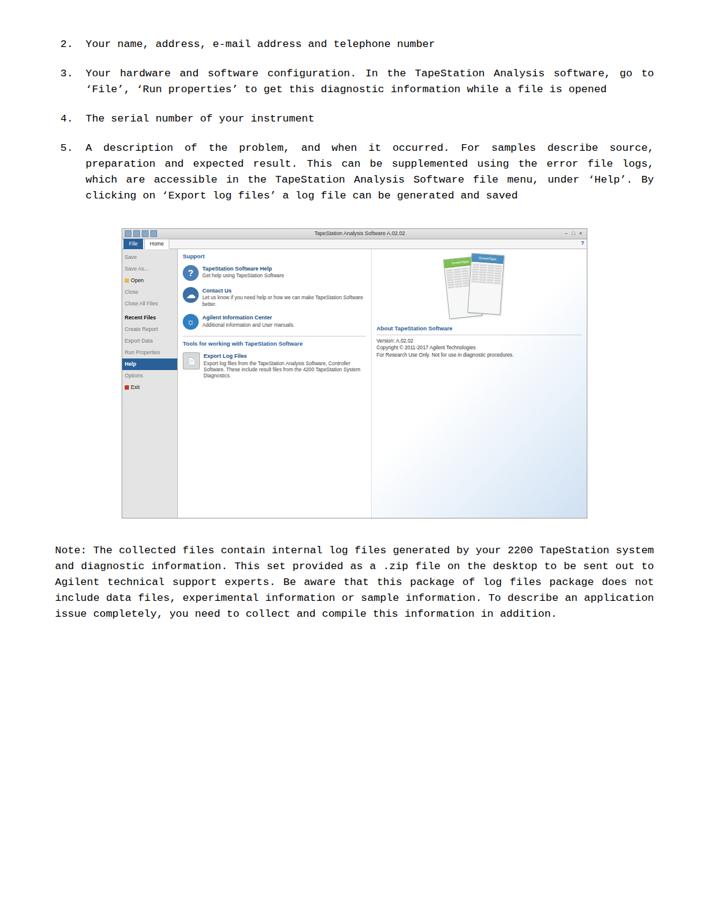Your name, address, e-mail address and telephone number
Your hardware and software configuration. In the TapeStation Analysis software, go to ‘File’, ‘Run properties’ to get this diagnostic information while a file is opened
The serial number of your instrument
A description of the problem, and when it occurred. For samples describe source, preparation and expected result. This can be supplemented using the error file logs, which are accessible in the TapeStation Analysis Software file menu, under ‘Help’. By clicking on ‘Export log files’ a log file can be generated and saved
TapeStation Analysis Software A.02.02
−□×
File
Home
?
Save
Save As...
Open
Close
Close All Files
Recent Files
Create Report
Export Data
Run Properties
Help
Options
Exit
Support
?
TapeStation Software Help Get help using TapeStation Software
☁
Contact Us Let us know if you need help or how we can make TapeStation Software better.
☼
Agilent Information Center Additional information and User manuals.
Tools for working with TapeStation Software
📄
Export Log Files Export log files from the TapeStation Analysis Software, Controller Software. These include result files from the 4200 TapeStation System Diagnostics.
ScreenTape
ScreenTape
About TapeStation Software
Version: A.02.02
Copyright © 2011-2017 Agilent Technologies
For Research Use Only. Not for use in diagnostic procedures.
Note: The collected files contain internal log files generated by your 2200 TapeStation system and diagnostic information. This set provided as a .zip file on the desktop to be sent out to Agilent technical support experts. Be aware that this package of log files package does not include data files, experimental information or sample information. To describe an application issue completely, you need to collect and compile this information in addition.